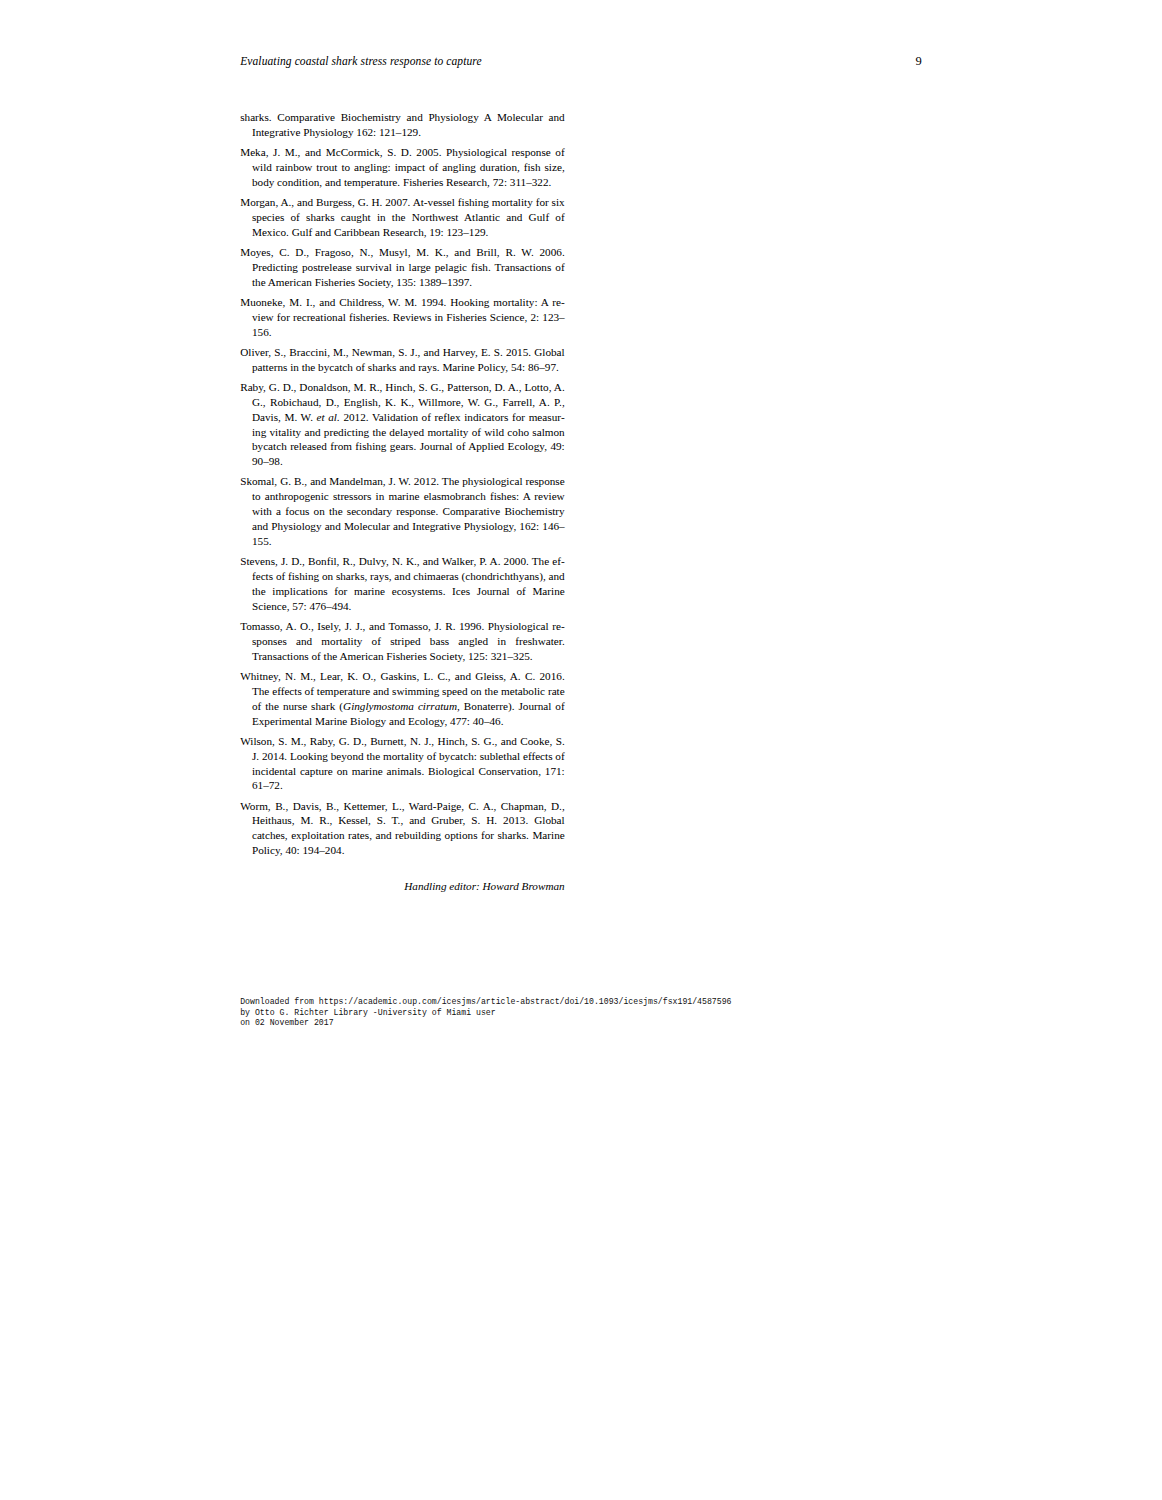Evaluating coastal shark stress response to capture 9
sharks. Comparative Biochemistry and Physiology A Molecular and Integrative Physiology 162: 121–129.
Meka, J. M., and McCormick, S. D. 2005. Physiological response of wild rainbow trout to angling: impact of angling duration, fish size, body condition, and temperature. Fisheries Research, 72: 311–322.
Morgan, A., and Burgess, G. H. 2007. At-vessel fishing mortality for six species of sharks caught in the Northwest Atlantic and Gulf of Mexico. Gulf and Caribbean Research, 19: 123–129.
Moyes, C. D., Fragoso, N., Musyl, M. K., and Brill, R. W. 2006. Predicting postrelease survival in large pelagic fish. Transactions of the American Fisheries Society, 135: 1389–1397.
Muoneke, M. I., and Childress, W. M. 1994. Hooking mortality: A review for recreational fisheries. Reviews in Fisheries Science, 2: 123–156.
Oliver, S., Braccini, M., Newman, S. J., and Harvey, E. S. 2015. Global patterns in the bycatch of sharks and rays. Marine Policy, 54: 86–97.
Raby, G. D., Donaldson, M. R., Hinch, S. G., Patterson, D. A., Lotto, A. G., Robichaud, D., English, K. K., Willmore, W. G., Farrell, A. P., Davis, M. W. et al. 2012. Validation of reflex indicators for measuring vitality and predicting the delayed mortality of wild coho salmon bycatch released from fishing gears. Journal of Applied Ecology, 49: 90–98.
Skomal, G. B., and Mandelman, J. W. 2012. The physiological response to anthropogenic stressors in marine elasmobranch fishes: A review with a focus on the secondary response. Comparative Biochemistry and Physiology and Molecular and Integrative Physiology, 162: 146–155.
Stevens, J. D., Bonfil, R., Dulvy, N. K., and Walker, P. A. 2000. The effects of fishing on sharks, rays, and chimaeras (chondrichthyans), and the implications for marine ecosystems. Ices Journal of Marine Science, 57: 476–494.
Tomasso, A. O., Isely, J. J., and Tomasso, J. R. 1996. Physiological responses and mortality of striped bass angled in freshwater. Transactions of the American Fisheries Society, 125: 321–325.
Whitney, N. M., Lear, K. O., Gaskins, L. C., and Gleiss, A. C. 2016. The effects of temperature and swimming speed on the metabolic rate of the nurse shark (Ginglymostoma cirratum, Bonaterre). Journal of Experimental Marine Biology and Ecology, 477: 40–46.
Wilson, S. M., Raby, G. D., Burnett, N. J., Hinch, S. G., and Cooke, S. J. 2014. Looking beyond the mortality of bycatch: sublethal effects of incidental capture on marine animals. Biological Conservation, 171: 61–72.
Worm, B., Davis, B., Kettemer, L., Ward-Paige, C. A., Chapman, D., Heithaus, M. R., Kessel, S. T., and Gruber, S. H. 2013. Global catches, exploitation rates, and rebuilding options for sharks. Marine Policy, 40: 194–204.
Handling editor: Howard Browman
Downloaded from https://academic.oup.com/icesjms/article-abstract/doi/10.1093/icesjms/fsx191/4587596 by Otto G. Richter Library -University of Miami user on 02 November 2017